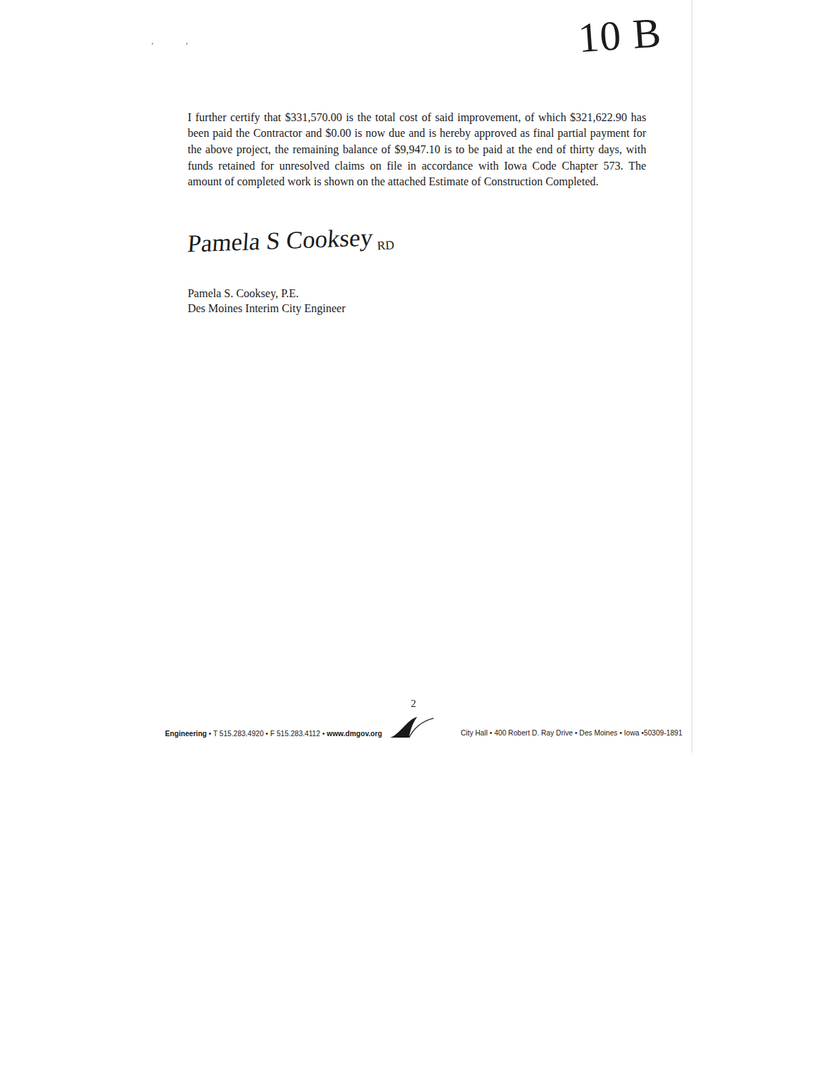10 B
, ,
I further certify that $331,570.00 is the total cost of said improvement, of which $321,622.90 has been paid the Contractor and $0.00 is now due and is hereby approved as final partial payment for the above project, the remaining balance of $9,947.10 is to be paid at the end of thirty days, with funds retained for unresolved claims on file in accordance with Iowa Code Chapter 573. The amount of completed work is shown on the attached Estimate of Construction Completed.
Pamela S Cooksey RD
Pamela S. Cooksey, P.E.
Des Moines Interim City Engineer
2
Engineering • T 515.283.4920 • F 515.283.4112 • www.dmgov.org
City Hall • 400 Robert D. Ray Drive • Des Moines • Iowa •50309-1891